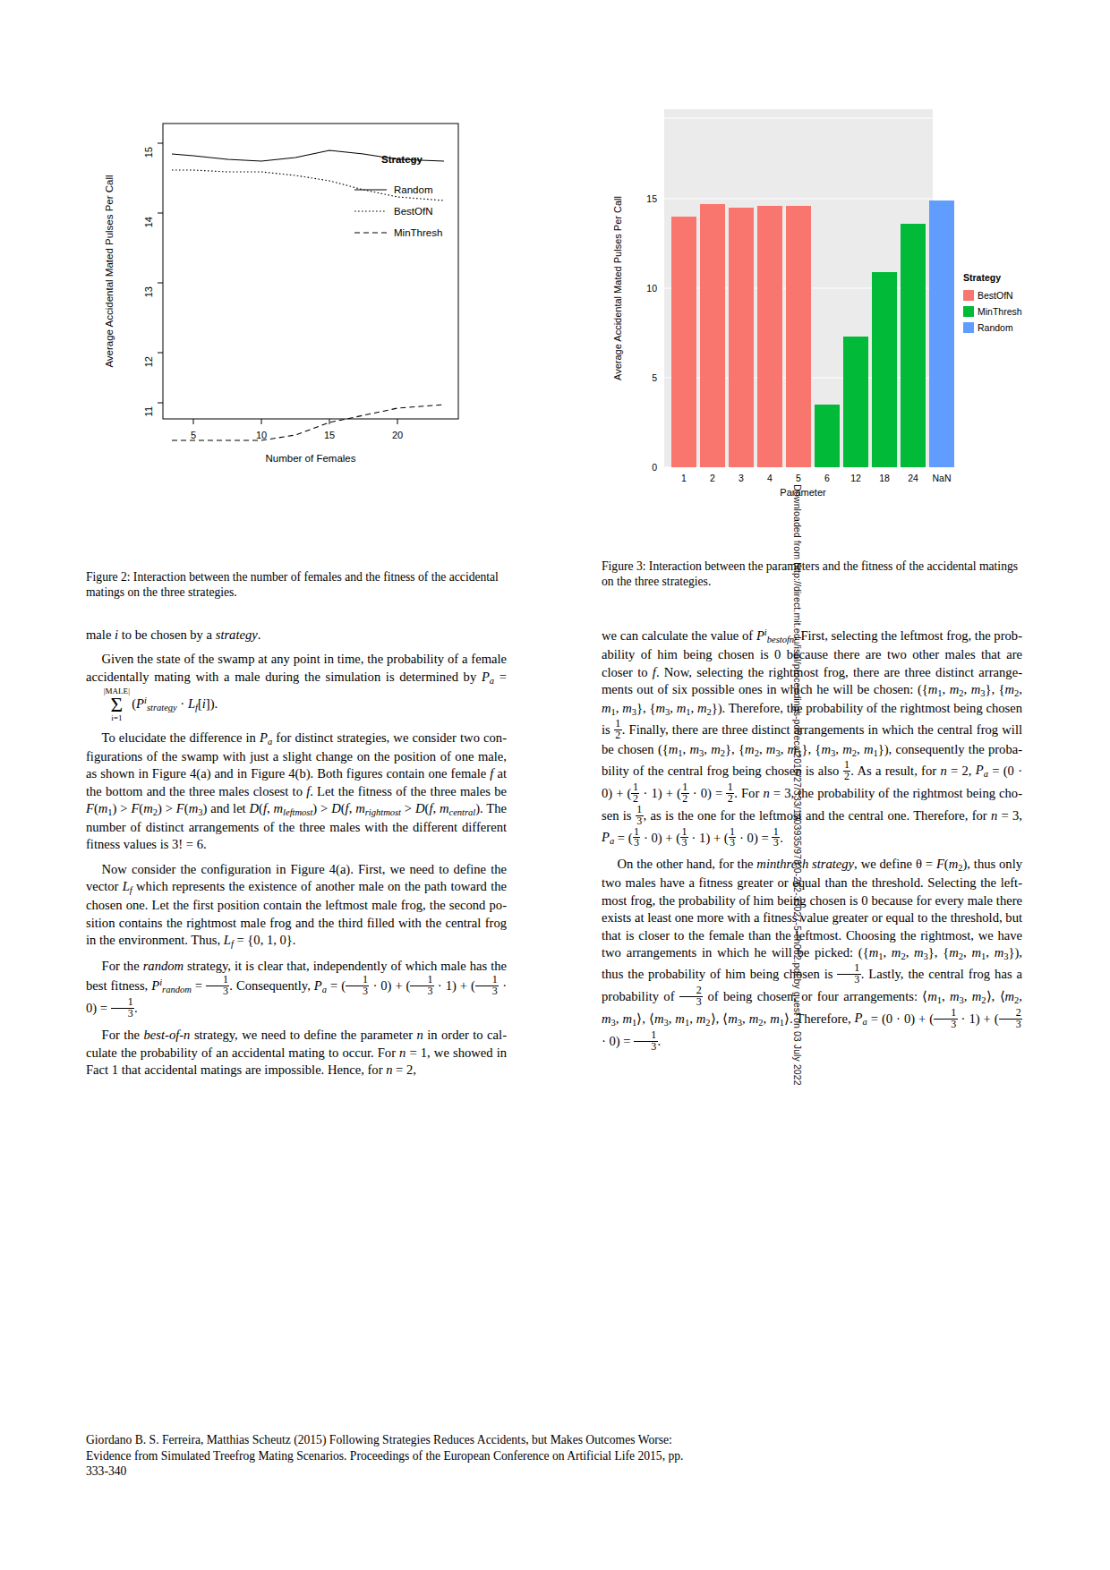Downloaded from http://direct.mit.edu/isal/proceedings-pdf/ecal2015/27/333/1903935/978-0-262-33027-5-ch062.pdf by guest on 03 July 2022
15 14 13 12 11 5 10 15 20 Average Accidental Mated Pulses Per Call Number of Females Strategy Random BestOfN MinThresh
Figure 2: Interaction between the number of females and the fitness of the accidental matings on the three strategies.
0 5 10 15 Average Accidental Mated Pulses Per Call 1 2 3 4 5 6 12 18 24 NaN Parameter Strategy BestOfN MinThresh Random
Figure 3: Interaction between the parameters and the fitness of the accidental matings on the three strategies.
male i to be chosen by a strategy.
Given the state of the swamp at any point in time, the probability of a female accidentally mating with a male during the simulation is determined by Pa = |MALE|Σi=1(Pistrategy · Lf[i]).
To elucidate the difference in Pa for distinct strategies, we consider two configurations of the swamp with just a slight change on the position of one male, as shown in Figure 4(a) and in Figure 4(b). Both figures contain one female f at the bottom and the three males closest to f. Let the fitness of the three males be F(m 1) > F(m 2) > F(m 3) and let D(f, mleftmost) > D(f, mrightmost > D(f, mcentral). The number of distinct arrangements of the three males with the different different fitness values is 3! = 6.
Now consider the configuration in Figure 4(a). First, we need to define the vector Lf which represents the existence of another male on the path toward the chosen one. Let the first position contain the leftmost male frog, the second position contains the rightmost male frog and the third filled with the central frog in the environment. Thus, Lf = {0, 1, 0}.
For the random strategy, it is clear that, independently of which male has the best fitness, Pirandom = 13. Consequently, Pa = (13 · 0) + (13 · 1) + (13 · 0) = 13.
For the best-of-n strategy, we need to define the parameter n in order to calculate the probability of an accidental mating to occur. For n = 1, we showed in Fact 1 that accidental matings are impossible. Hence, for n = 2,
we can calculate the value of Pibestofn. First, selecting the leftmost frog, the probability of him being chosen is 0 because there are two other males that are closer to f. Now, selecting the rightmost frog, there are three distinct arrangements out of six possible ones in which he will be chosen: ({m 1, m 2, m 3}, {m 2, m 1, m 3}, {m 3, m 1, m 2}). Therefore, the probability of the rightmost being chosen is 12. Finally, there are three distinct arrangements in which the central frog will be chosen ({m 1, m 3, m 2}, {m 2, m 3, m 1}, {m 3, m 2, m 1}), consequently the probability of the central frog being chosen is also 12. As a result, for n = 2, Pa = (0 · 0) + (12 · 1) + (12 · 0) = 12. For n = 3, the probability of the rightmost being chosen is 13, as is the one for the leftmost and the central one. Therefore, for n = 3, Pa = (13 · 0) + (13 · 1) + (13 · 0) = 13.
On the other hand, for the minthresh strategy, we define θ = F(m 2), thus only two males have a fitness greater or equal than the threshold. Selecting the leftmost frog, the probability of him being chosen is 0 because for every male there exists at least one more with a fitness value greater or equal to the threshold, but that is closer to the female than the leftmost. Choosing the rightmost, we have two arrangements in which he will be picked: ({m 1, m 2, m 3}, {m 2, m 1, m 3}), thus the probability of him being chosen is 13. Lastly, the central frog has a probability of 23 of being chosen, or four arrangements: ⟨m 1, m 3, m 2⟩, ⟨m 2, m 3, m 1⟩, ⟨m 3, m 1, m 2⟩, ⟨m 3, m 2, m 1⟩. Therefore, Pa = (0 · 0) + (13 · 1) + (23 · 0) = 13.
Giordano B. S. Ferreira, Matthias Scheutz (2015) Following Strategies Reduces Accidents, but Makes Outcomes Worse:
Evidence from Simulated Treefrog Mating Scenarios. Proceedings of the European Conference on Artificial Life 2015, pp.
333-340